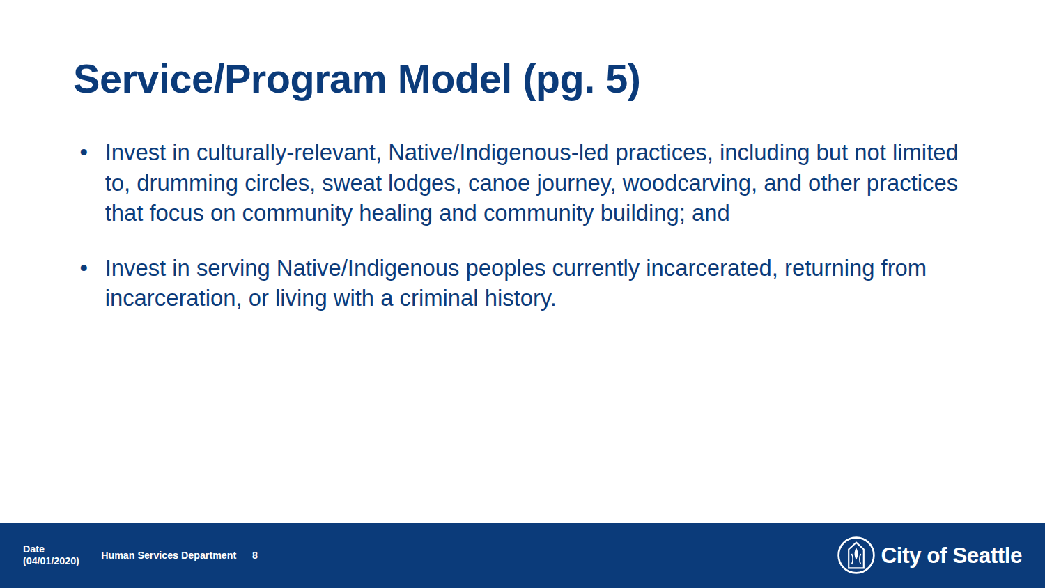Service/Program Model (pg. 5)
Invest in culturally-relevant, Native/Indigenous-led practices, including but not limited to, drumming circles, sweat lodges, canoe journey, woodcarving, and other practices that focus on community healing and community building; and
Invest in serving Native/Indigenous peoples currently incarcerated, returning from incarceration, or living with a criminal history.
Date
(04/01/2020) Human Services Department 8
City of Seattle